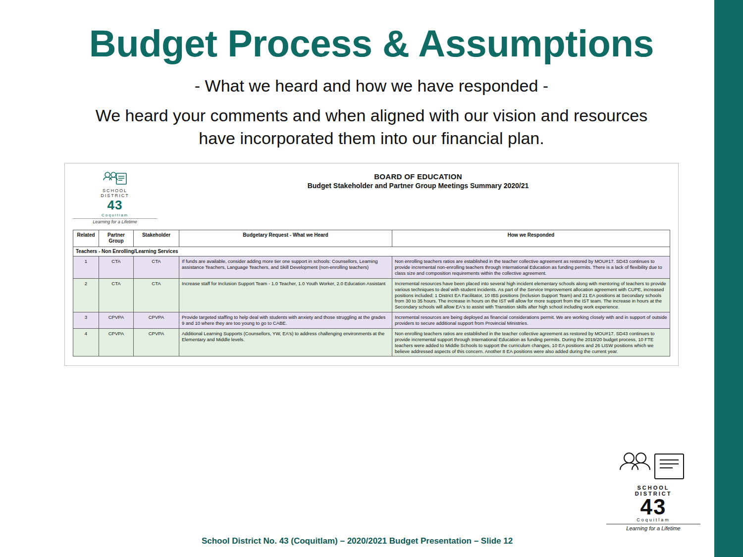Budget Process & Assumptions
- What we heard and how we have responded -
We heard your comments and when aligned with our vision and resources have incorporated them into our financial plan.
SCHOOL
DISTRICT
43
Coquitlam
Learning for a Lifetime
BOARD OF EDUCATION
Budget Stakeholder and Partner Group Meetings Summary 2020/21
| Related | Partner Group | Stakeholder | Budgetary Request - What we Heard | How we Responded |
| --- | --- | --- | --- | --- |
| Teachers - Non Enrolling/Learning Services |
| 1 | CTA | CTA | If funds are available, consider adding more tier one support in schools: Counsellors, Learning assistance Teachers, Language Teachers, and Skill Development (non-enrolling teachers) | Non enrolling teachers ratios are established in the teacher collective agreement as restored by MOU#17. SD43 continues to provide incremental non-enrolling teachers through International Education as funding permits. There is a lack of flexibility due to class size and composition requirements within the collective agreement. |
| 2 | CTA | CTA | Increase staff for Inclusion Support Team - 1.0 Teacher, 1.0 Youth Worker, 2.0 Education Assistant | Incremental resources have been placed into several high incident elementary schools along with mentoring of teachers to provide various techniques to deal with student incidents. As part of the Service Improvement allocation agreement with CUPE, increased positions included; 1 District EA Facilitator, 10 IBS positions (Inclusion Support Team) and 21 EA positions at Secondary schools from 30 to 35 hours. The increase in hours on the IST will allow for more support from the IST team. The increase in hours at the Secondary schools will allow EA's to assist with Transition skills after high school including work experience. |
| 3 | CPVPA | CPVPA | Provide targeted staffing to help deal with students with anxiety and those struggling at the grades 9 and 10 where they are too young to go to CABE. | Incremental resources are being deployed as financial considerations permit. We are working closely with and in support of outside providers to secure additional support from Provincial Ministries. |
| 4 | CPVPA | CPVPA | Additional Learning Supports (Counsellors, YW, EA's) to address challenging environments at the Elementary and Middle levels. | Non enrolling teachers ratios are established in the teacher collective agreement as restored by MOU#17. SD43 continues to provide incremental support through International Education as funding permits. During the 2019/20 budget process, 10 FTE teachers were added to Middle Schools to support the curriculum changes, 10 EA positions and 26 LISW positions which we believe addressed aspects of this concern. Another 8 EA positions were also added during the current year. |
SCHOOL
DISTRICT
43
Coquitlam
Learning for a Lifetime
School District No. 43 (Coquitlam) – 2020/2021 Budget Presentation – Slide 12